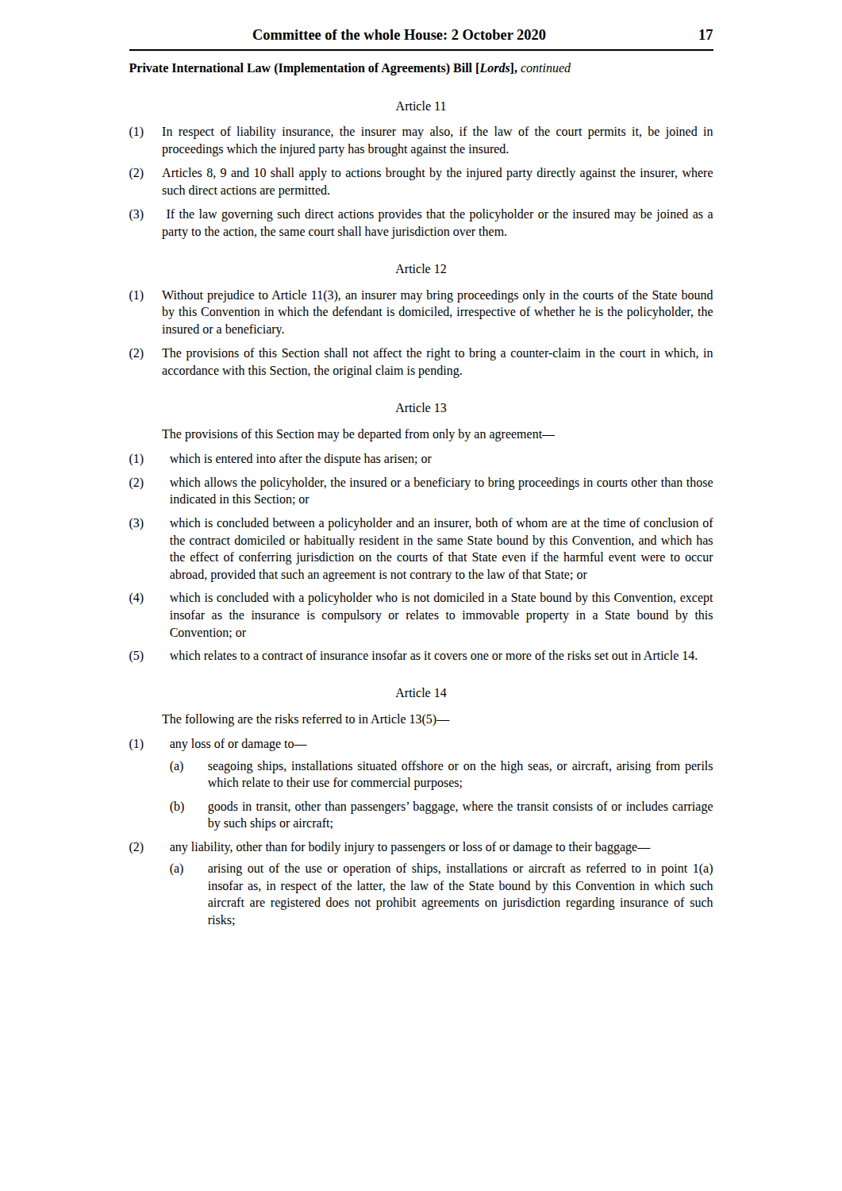Committee of the whole House: 2 October 2020 17
Private International Law (Implementation of Agreements) Bill [Lords], continued
Article 11
(1) In respect of liability insurance, the insurer may also, if the law of the court permits it, be joined in proceedings which the injured party has brought against the insured.
(2) Articles 8, 9 and 10 shall apply to actions brought by the injured party directly against the insurer, where such direct actions are permitted.
(3) If the law governing such direct actions provides that the policyholder or the insured may be joined as a party to the action, the same court shall have jurisdiction over them.
Article 12
(1) Without prejudice to Article 11(3), an insurer may bring proceedings only in the courts of the State bound by this Convention in which the defendant is domiciled, irrespective of whether he is the policyholder, the insured or a beneficiary.
(2) The provisions of this Section shall not affect the right to bring a counter-claim in the court in which, in accordance with this Section, the original claim is pending.
Article 13
The provisions of this Section may be departed from only by an agreement—
(1) which is entered into after the dispute has arisen; or
(2) which allows the policyholder, the insured or a beneficiary to bring proceedings in courts other than those indicated in this Section; or
(3) which is concluded between a policyholder and an insurer, both of whom are at the time of conclusion of the contract domiciled or habitually resident in the same State bound by this Convention, and which has the effect of conferring jurisdiction on the courts of that State even if the harmful event were to occur abroad, provided that such an agreement is not contrary to the law of that State; or
(4) which is concluded with a policyholder who is not domiciled in a State bound by this Convention, except insofar as the insurance is compulsory or relates to immovable property in a State bound by this Convention; or
(5) which relates to a contract of insurance insofar as it covers one or more of the risks set out in Article 14.
Article 14
The following are the risks referred to in Article 13(5)—
(1) any loss of or damage to—
(a) seagoing ships, installations situated offshore or on the high seas, or aircraft, arising from perils which relate to their use for commercial purposes;
(b) goods in transit, other than passengers’ baggage, where the transit consists of or includes carriage by such ships or aircraft;
(2) any liability, other than for bodily injury to passengers or loss of or damage to their baggage—
(a) arising out of the use or operation of ships, installations or aircraft as referred to in point 1(a) insofar as, in respect of the latter, the law of the State bound by this Convention in which such aircraft are registered does not prohibit agreements on jurisdiction regarding insurance of such risks;